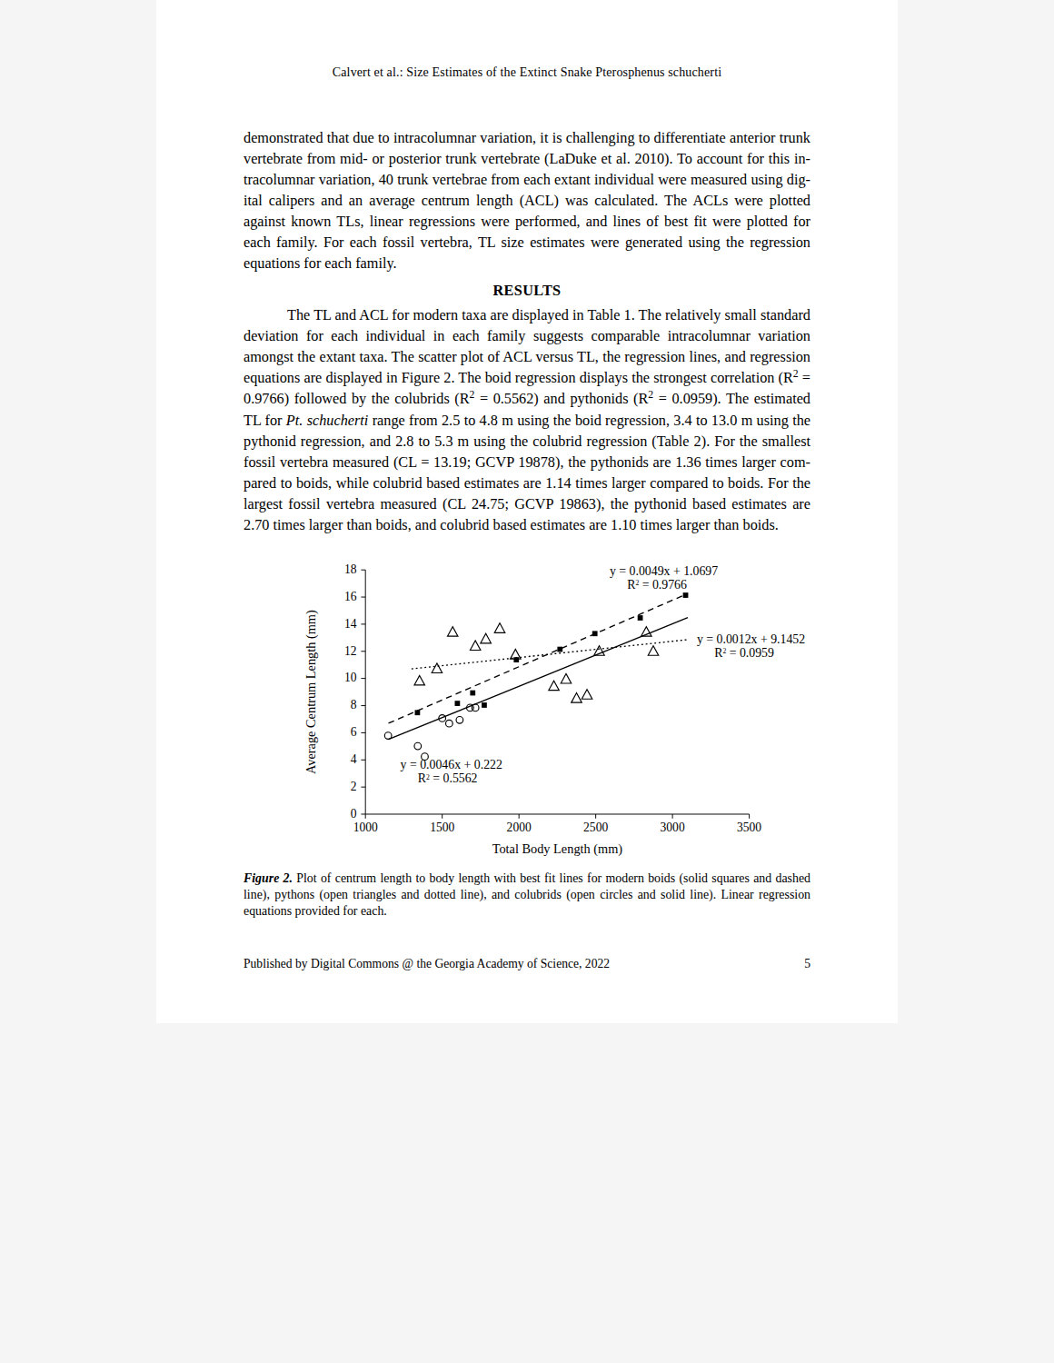Calvert et al.: Size Estimates of the Extinct Snake Pterosphenus schucherti
demonstrated that due to intracolumnar variation, it is challenging to differentiate anterior trunk vertebrate from mid- or posterior trunk vertebrate (LaDuke et al. 2010). To account for this intracolumnar variation, 40 trunk vertebrae from each extant individual were measured using digital calipers and an average centrum length (ACL) was calculated. The ACLs were plotted against known TLs, linear regressions were performed, and lines of best fit were plotted for each family. For each fossil vertebra, TL size estimates were generated using the regression equations for each family.
RESULTS
The TL and ACL for modern taxa are displayed in Table 1. The relatively small standard deviation for each individual in each family suggests comparable intracolumnar variation amongst the extant taxa. The scatter plot of ACL versus TL, the regression lines, and regression equations are displayed in Figure 2. The boid regression displays the strongest correlation (R2 = 0.9766) followed by the colubrids (R2 = 0.5562) and pythonids (R2 = 0.0959). The estimated TL for Pt. schucherti range from 2.5 to 4.8 m using the boid regression, 3.4 to 13.0 m using the pythonid regression, and 2.8 to 5.3 m using the colubrid regression (Table 2). For the smallest fossil vertebra measured (CL = 13.19; GCVP 19878), the pythonids are 1.36 times larger compared to boids, while colubrid based estimates are 1.14 times larger compared to boids. For the largest fossil vertebra measured (CL 24.75; GCVP 19863), the pythonid based estimates are 2.70 times larger than boids, and colubrid based estimates are 1.10 times larger than boids.
0 2 4 6 8 10 12 14 16 18 1000 1500 2000 2500 3000 3500 Total Body Length (mm) Average Centrum Length (mm) y = 0.0049x + 1.0697 R2 = 0.9766 y = 0.0012x + 9.1452 R2 = 0.0959 y = 0.0046x + 0.222 R2 = 0.5562
Figure 2. Plot of centrum length to body length with best fit lines for modern boids (solid squares and dashed line), pythons (open triangles and dotted line), and colubrids (open circles and solid line). Linear regression equations provided for each.
Published by Digital Commons @ the Georgia Academy of Science, 2022
5